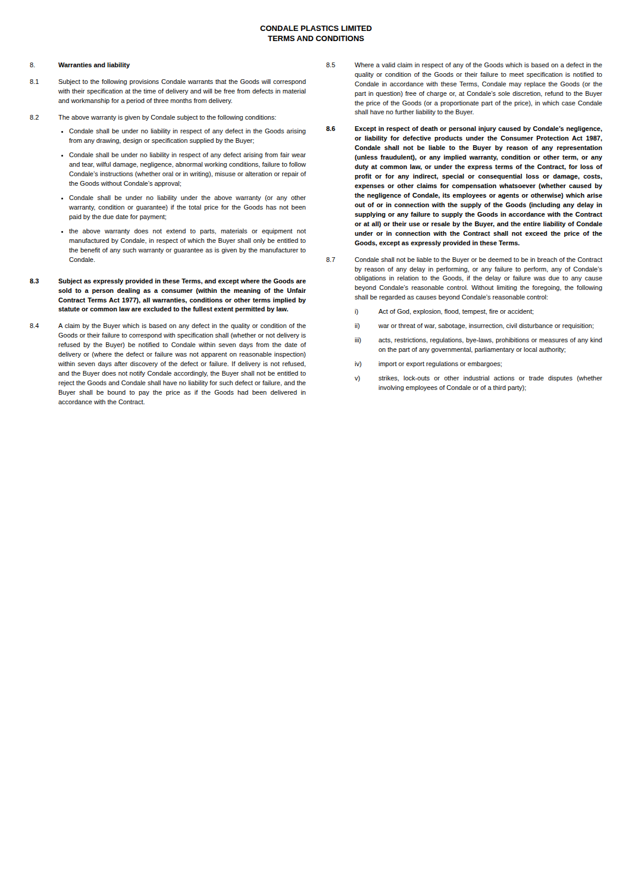CONDALE PLASTICS LIMITED
TERMS AND CONDITIONS
8.
Warranties and liability
8.1
Subject to the following provisions Condale warrants that the Goods will correspond with their specification at the time of delivery and will be free from defects in material and workmanship for a period of three months from delivery.
8.2
The above warranty is given by Condale subject to the following conditions:
Condale shall be under no liability in respect of any defect in the Goods arising from any drawing, design or specification supplied by the Buyer;
Condale shall be under no liability in respect of any defect arising from fair wear and tear, wilful damage, negligence, abnormal working conditions, failure to follow Condale’s instructions (whether oral or in writing), misuse or alteration or repair of the Goods without Condale’s approval;
Condale shall be under no liability under the above warranty (or any other warranty, condition or guarantee) if the total price for the Goods has not been paid by the due date for payment;
the above warranty does not extend to parts, materials or equipment not manufactured by Condale, in respect of which the Buyer shall only be entitled to the benefit of any such warranty or guarantee as is given by the manufacturer to Condale.
8.3
Subject as expressly provided in these Terms, and except where the Goods are sold to a person dealing as a consumer (within the meaning of the Unfair Contract Terms Act 1977), all warranties, conditions or other terms implied by statute or common law are excluded to the fullest extent permitted by law.
8.4
A claim by the Buyer which is based on any defect in the quality or condition of the Goods or their failure to correspond with specification shall (whether or not delivery is refused by the Buyer) be notified to Condale within seven days from the date of delivery or (where the defect or failure was not apparent on reasonable inspection) within seven days after discovery of the defect or failure. If delivery is not refused, and the Buyer does not notify Condale accordingly, the Buyer shall not be entitled to reject the Goods and Condale shall have no liability for such defect or failure, and the Buyer shall be bound to pay the price as if the Goods had been delivered in accordance with the Contract.
8.5
Where a valid claim in respect of any of the Goods which is based on a defect in the quality or condition of the Goods or their failure to meet specification is notified to Condale in accordance with these Terms, Condale may replace the Goods (or the part in question) free of charge or, at Condale’s sole discretion, refund to the Buyer the price of the Goods (or a proportionate part of the price), in which case Condale shall have no further liability to the Buyer.
8.6
Except in respect of death or personal injury caused by Condale’s negligence, or liability for defective products under the Consumer Protection Act 1987, Condale shall not be liable to the Buyer by reason of any representation (unless fraudulent), or any implied warranty, condition or other term, or any duty at common law, or under the express terms of the Contract, for loss of profit or for any indirect, special or consequential loss or damage, costs, expenses or other claims for compensation whatsoever (whether caused by the negligence of Condale, its employees or agents or otherwise) which arise out of or in connection with the supply of the Goods (including any delay in supplying or any failure to supply the Goods in accordance with the Contract or at all) or their use or resale by the Buyer, and the entire liability of Condale under or in connection with the Contract shall not exceed the price of the Goods, except as expressly provided in these Terms.
8.7
Condale shall not be liable to the Buyer or be deemed to be in breach of the Contract by reason of any delay in performing, or any failure to perform, any of Condale’s obligations in relation to the Goods, if the delay or failure was due to any cause beyond Condale’s reasonable control. Without limiting the foregoing, the following shall be regarded as causes beyond Condale’s reasonable control:
i) Act of God, explosion, flood, tempest, fire or accident;
ii) war or threat of war, sabotage, insurrection, civil disturbance or requisition;
iii) acts, restrictions, regulations, bye-laws, prohibitions or measures of any kind on the part of any governmental, parliamentary or local authority;
iv) import or export regulations or embargoes;
v) strikes, lock-outs or other industrial actions or trade disputes (whether involving employees of Condale or of a third party);